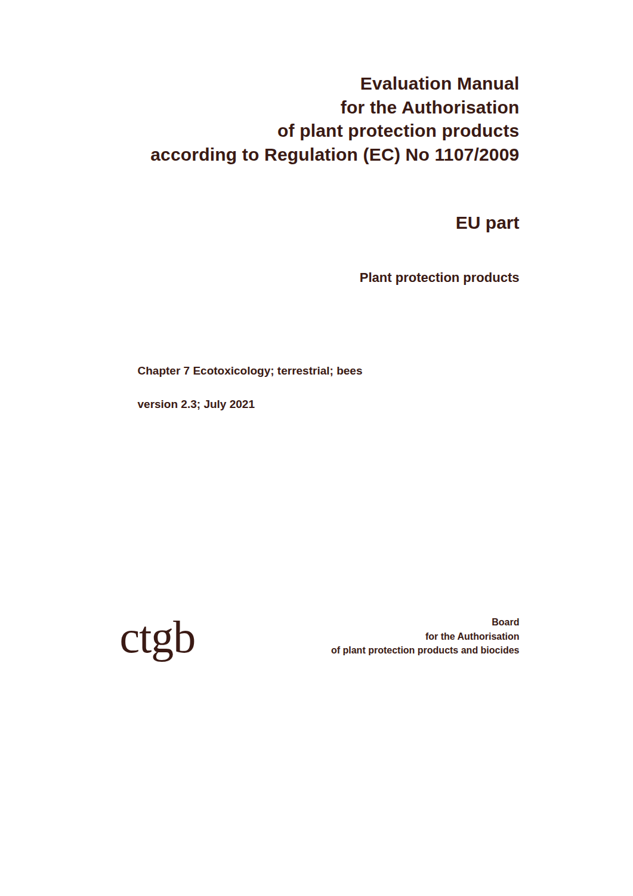Evaluation Manual
for the Authorisation
of plant protection products
according to Regulation (EC) No 1107/2009
EU part
Plant protection products
Chapter 7 Ecotoxicology; terrestrial; bees
version 2.3; July 2021
ctgb
Board
for the Authorisation
of plant protection products and biocides